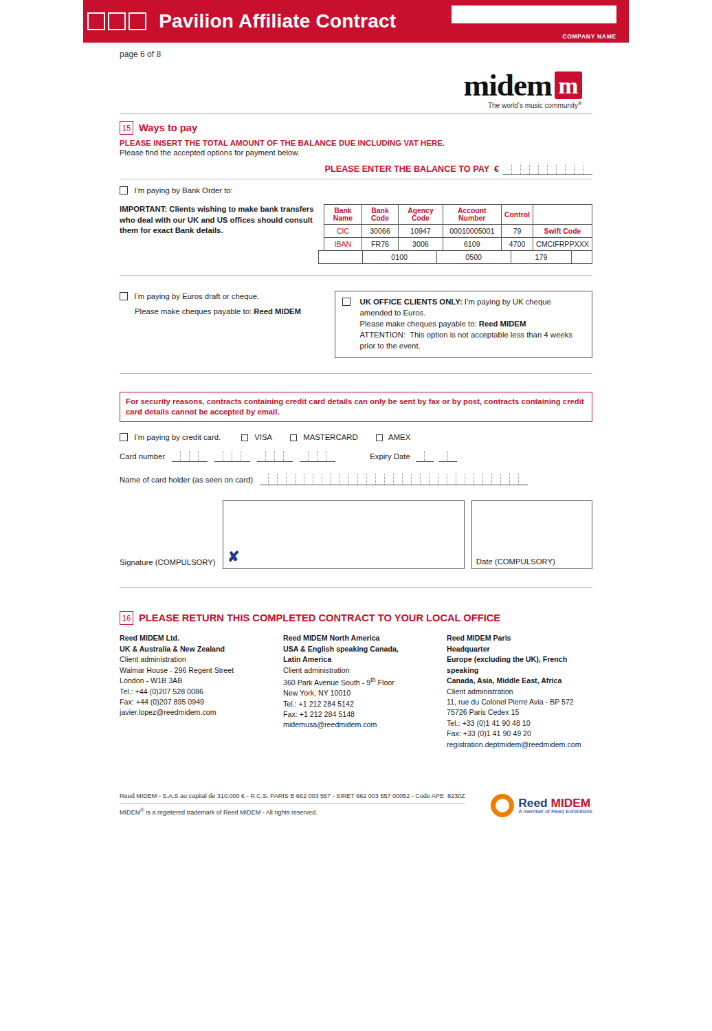Pavilion Affiliate Contract
COMPANY NAME
page 6 of 8
midem m
The world’s music community®
15
Ways to pay
PLEASE INSERT THE TOTAL AMOUNT OF THE BALANCE DUE INCLUDING VAT HERE.
Please find the accepted options for payment below.
PLEASE ENTER THE BALANCE TO PAY €
I’m paying by Bank Order to:
IMPORTANT: Clients wishing to make bank transfers who deal with our UK and US offices should consult them for exact Bank details.
| Bank Name | Bank Code | Agency Code | Account Number | Control | |
| --- | --- | --- | --- | --- | --- |
| CIC | 30066 | 10947 | 00010005001 | 79 | Swift Code |
| IBAN | FR76 | 3006 | 6109 | 4700 | CMCIFRPPXXX |
| | 0100 | 0500 | 179 | |
I’m paying by Euros draft or cheque.
Please make cheques payable to: Reed MIDEM
UK OFFICE CLIENTS ONLY: I’m paying by UK cheque amended to Euros.
Please make cheques payable to: Reed MIDEM
ATTENTION: This option is not acceptable less than 4 weeks
prior to the event.
For security reasons, contracts containing credit card details can only be sent by fax or by post, contracts containing credit card details cannot be accepted by email.
I’m paying by credit card.
VISA MASTERCARD AMEX
Card number Expiry Date
Name of card holder (as seen on card)
Signature (COMPULSORY)
✘
Date (COMPULSORY)
16
PLEASE RETURN THIS COMPLETED CONTRACT TO YOUR LOCAL OFFICE
Reed MIDEM Ltd.
UK & Australia & New Zealand
Client administration
Walmar House - 296 Regent Street
London - W1B 3AB
Tel.: +44 (0)207 528 0086
Fax: +44 (0)207 895 0949
javier.lopez@reedmidem.com
Reed MIDEM North America
USA & English speaking Canada,
Latin America
Client administration
360 Park Avenue South - 9th Floor
New York, NY 10010
Tel.: +1 212 284 5142
Fax: +1 212 284 5148
midemusa@reedmidem.com
Reed MIDEM Paris
Headquarter
Europe (excluding the UK), French speaking
Canada, Asia, Middle East, Africa
Client administration
11, rue du Colonel Pierre Avia - BP 572
75726 Paris Cedex 15
Tel.: +33 (0)1 41 90 48 10
Fax: +33 (0)1 41 90 49 20
registration.deptmidem@reedmidem.com
Reed MIDEM - S.A.S au capital de 310.000 € - R.C.S. PARIS B 662 003 557 - SIRET 662 003 557 00052 - Code APE 8230Z
MIDEM® is a registered trademark of Reed MIDEM - All rights reserved.
Reed MIDEM
A member of Reed Exhibitions